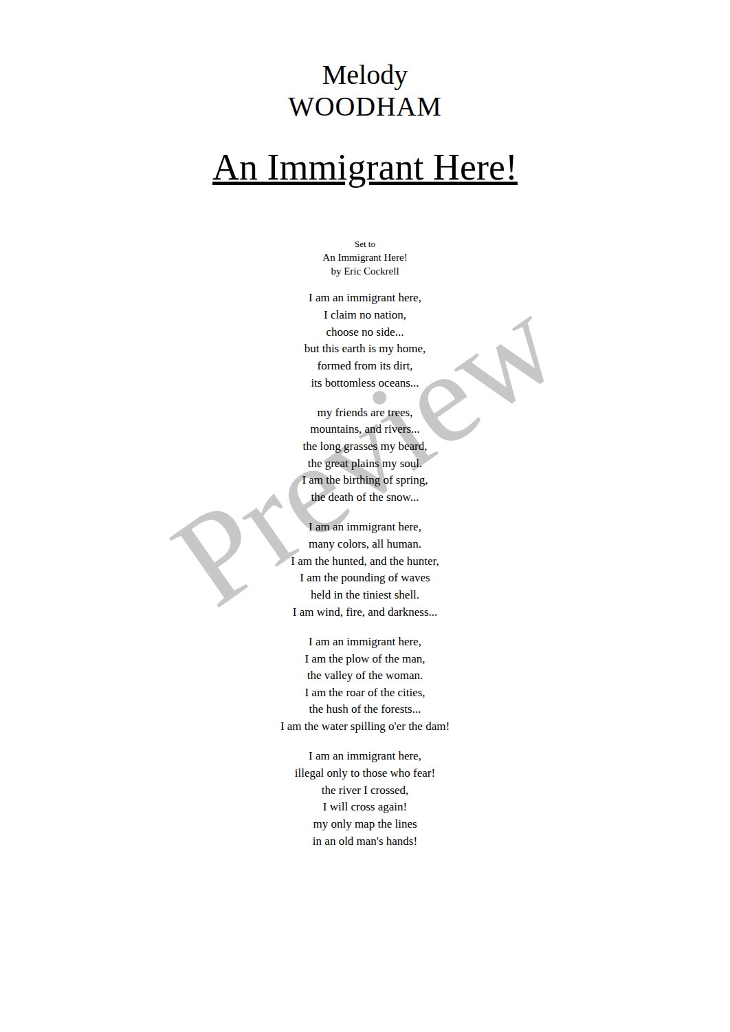Preview
Melody WOODHAM
An Immigrant Here!
Set to An Immigrant Here!
by Eric Cockrell
I am an immigrant here,
I claim no nation,
choose no side...
but this earth is my home,
formed from its dirt,
its bottomless oceans...
my friends are trees,
mountains, and rivers...
the long grasses my beard,
the great plains my soul.
I am the birthing of spring,
the death of the snow...
I am an immigrant here,
many colors, all human.
I am the hunted, and the hunter,
I am the pounding of waves
held in the tiniest shell.
I am wind, fire, and darkness...
I am an immigrant here,
I am the plow of the man,
the valley of the woman.
I am the roar of the cities,
the hush of the forests...
I am the water spilling o'er the dam!
I am an immigrant here,
illegal only to those who fear!
the river I crossed,
I will cross again!
my only map the lines
in an old man's hands!